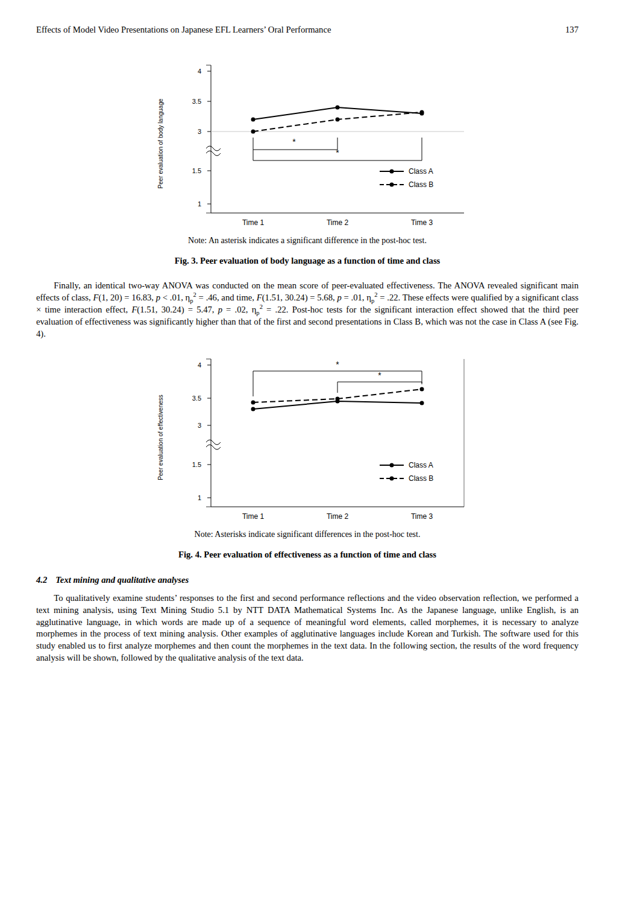Effects of Model Video Presentations on Japanese EFL Learners’ Oral Performance 137
4 3.5 3 1.5 1 Peer evaluation of body language Time 1 Time 2 Time 3 * * Class A Class B
Note: An asterisk indicates a significant difference in the post-hoc test.
Fig. 3. Peer evaluation of body language as a function of time and class
Finally, an identical two-way ANOVA was conducted on the mean score of peer-evaluated effectiveness. The ANOVA revealed significant main effects of class, F(1, 20) = 16.83, p < .01, ηp2 = .46, and time, F(1.51, 30.24) = 5.68, p = .01, ηp2 = .22. These effects were qualified by a significant class × time interaction effect, F(1.51, 30.24) = 5.47, p = .02, ηp2 = .22. Post-hoc tests for the significant interaction effect showed that the third peer evaluation of effectiveness was significantly higher than that of the first and second presentations in Class B, which was not the case in Class A (see Fig. 4).
4 3.5 3 1.5 1 Peer evaluation of effectiveness Time 1 Time 2 Time 3 * * Class A Class B
Note: Asterisks indicate significant differences in the post-hoc test.
Fig. 4. Peer evaluation of effectiveness as a function of time and class
4.2 Text mining and qualitative analyses
To qualitatively examine students’ responses to the first and second performance reflections and the video observation reflection, we performed a text mining analysis, using Text Mining Studio 5.1 by NTT DATA Mathematical Systems Inc. As the Japanese language, unlike English, is an agglutinative language, in which words are made up of a sequence of meaningful word elements, called morphemes, it is necessary to analyze morphemes in the process of text mining analysis. Other examples of agglutinative languages include Korean and Turkish. The software used for this study enabled us to first analyze morphemes and then count the morphemes in the text data. In the following section, the results of the word frequency analysis will be shown, followed by the qualitative analysis of the text data.